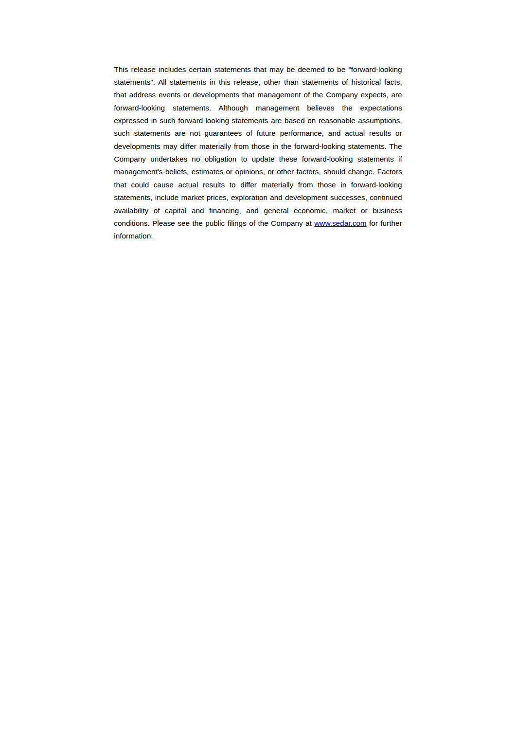This release includes certain statements that may be deemed to be "forward-looking statements". All statements in this release, other than statements of historical facts, that address events or developments that management of the Company expects, are forward-looking statements. Although management believes the expectations expressed in such forward-looking statements are based on reasonable assumptions, such statements are not guarantees of future performance, and actual results or developments may differ materially from those in the forward-looking statements. The Company undertakes no obligation to update these forward-looking statements if management's beliefs, estimates or opinions, or other factors, should change. Factors that could cause actual results to differ materially from those in forward-looking statements, include market prices, exploration and development successes, continued availability of capital and financing, and general economic, market or business conditions. Please see the public filings of the Company at www.sedar.com for further information.